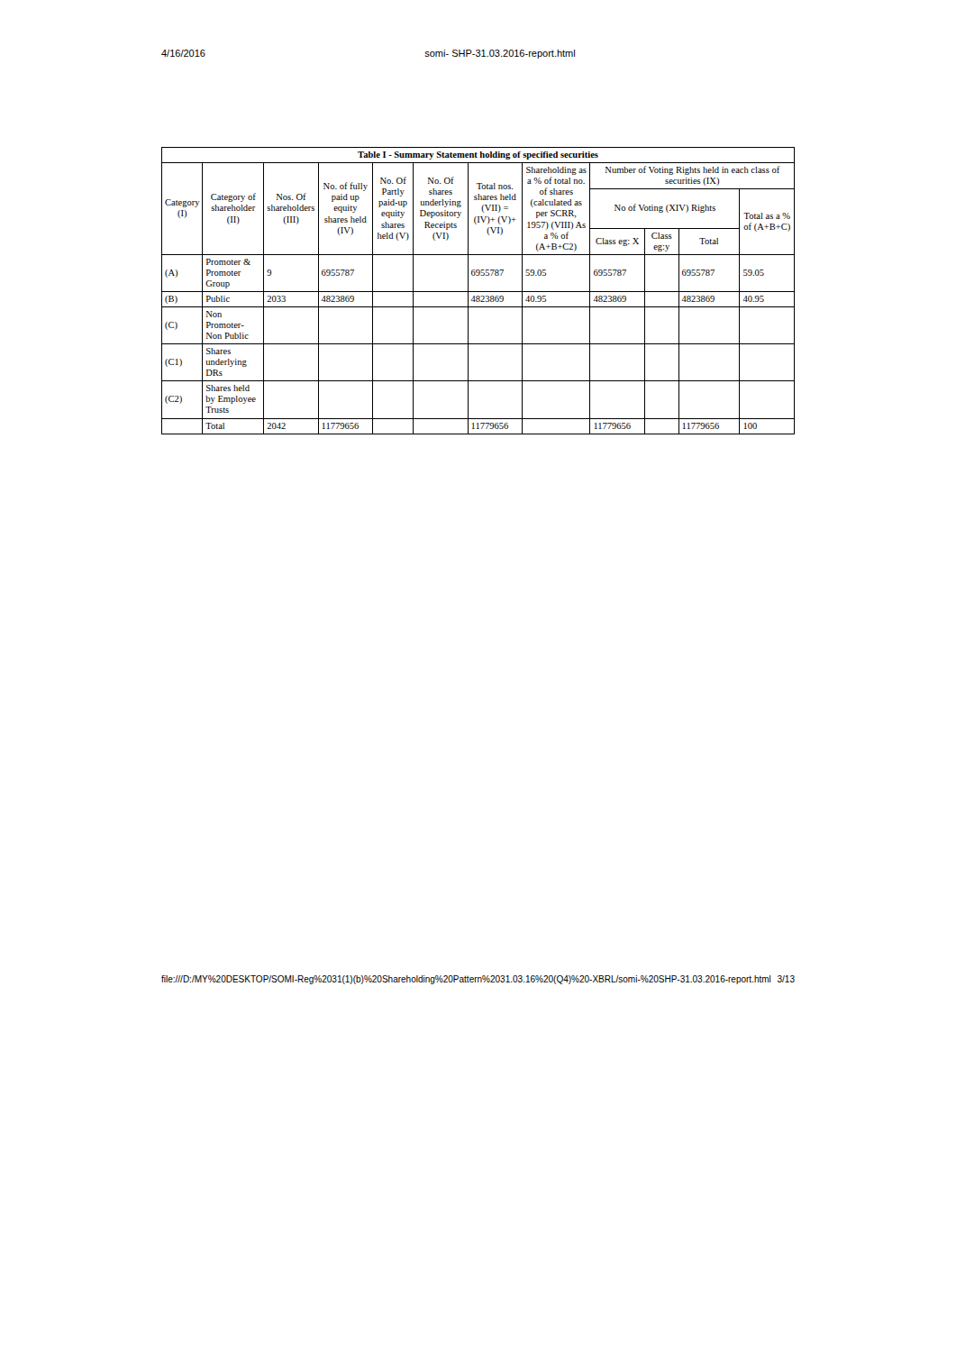4/16/2016
somi- SHP-31.03.2016-report.html
| Table I - Summary Statement holding of specified securities |
| Category (I) | Category of shareholder (II) | Nos. Of shareholders (III) | No. of fully paid up equity shares held (IV) | No. Of Partly paid-up equity shares held (V) | No. Of shares underlying Depository Receipts (VI) | Total nos. shares held (VII) = (IV)+ (V)+ (VI) | Shareholding as a % of total no. of shares (calculated as per SCRR, 1957) (VIII) As a % of (A+B+C2) | Number of Voting Rights held in each class of securities (IX) |
| No of Voting (XIV) Rights | Total as a % of (A+B+C) |
| Class eg: X | Class eg:y | Total |
| (A) | Promoter & Promoter Group | 9 | 6955787 | | | 6955787 | 59.05 | 6955787 | | 6955787 | 59.05 |
| (B) | Public | 2033 | 4823869 | | | 4823869 | 40.95 | 4823869 | | 4823869 | 40.95 |
| (C) | Non Promoter- Non Public | | | | | | | | | | |
| (C1) | Shares underlying DRs | | | | | | | | | | |
| (C2) | Shares held by Employee Trusts | | | | | | | | | | |
| | Total | 2042 | 11779656 | | | 11779656 | | 11779656 | | 11779656 | 100 |
file:///D:/MY%20DESKTOP/SOMI-Reg%2031(1)(b)%20Shareholding%20Pattern%2031.03.16%20(Q4)%20-XBRL/somi-%20SHP-31.03.2016-report.html
3/13